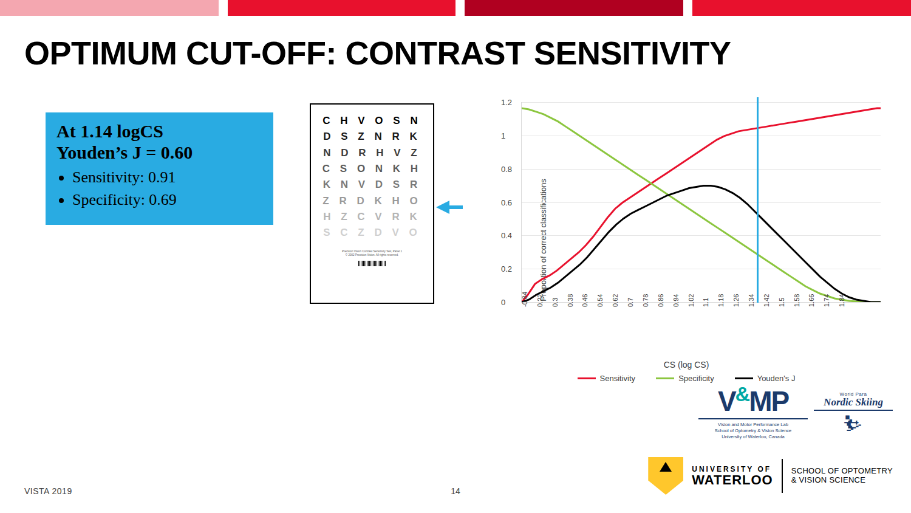Optimum Cut-off: Contrast Sensitivity
At 1.14 logCS
Youden’s J = 0.60
Sensitivity: 0.91
Specificity: 0.69
C H V O S N
D S Z N R K
N D R H V Z
C S O N K H
K N V D S R
Z R D K H O
H Z C V R K
S C Z D V O
Precision Vision Contrast Sensitivity Test, Panel 1
© 2002 Precision Vision. All rights reserved.
Proportion of correct classifications
1.2
1
0.8
0.6
0.4
0.2
0
-0.84 0.22 0.3 0.38 0.46 0.54 0.62 0.7 0.78 0.86 0.94 1.02 1.1 1.18 1.26 1.34 1.42 1.5 1.58 1.66 1.74 1.84
CS (log CS)
Sensitivity
Specificity
Youden's J
V&MP
Vision and Motor Performance Lab
School of Optometry & Vision Science
University of Waterloo, Canada
World Para
Nordic Skiing
⛷
UNIVERSITY OF
WATERLOO
SCHOOL OF OPTOMETRY
& VISION SCIENCE
VISTA 2019
14